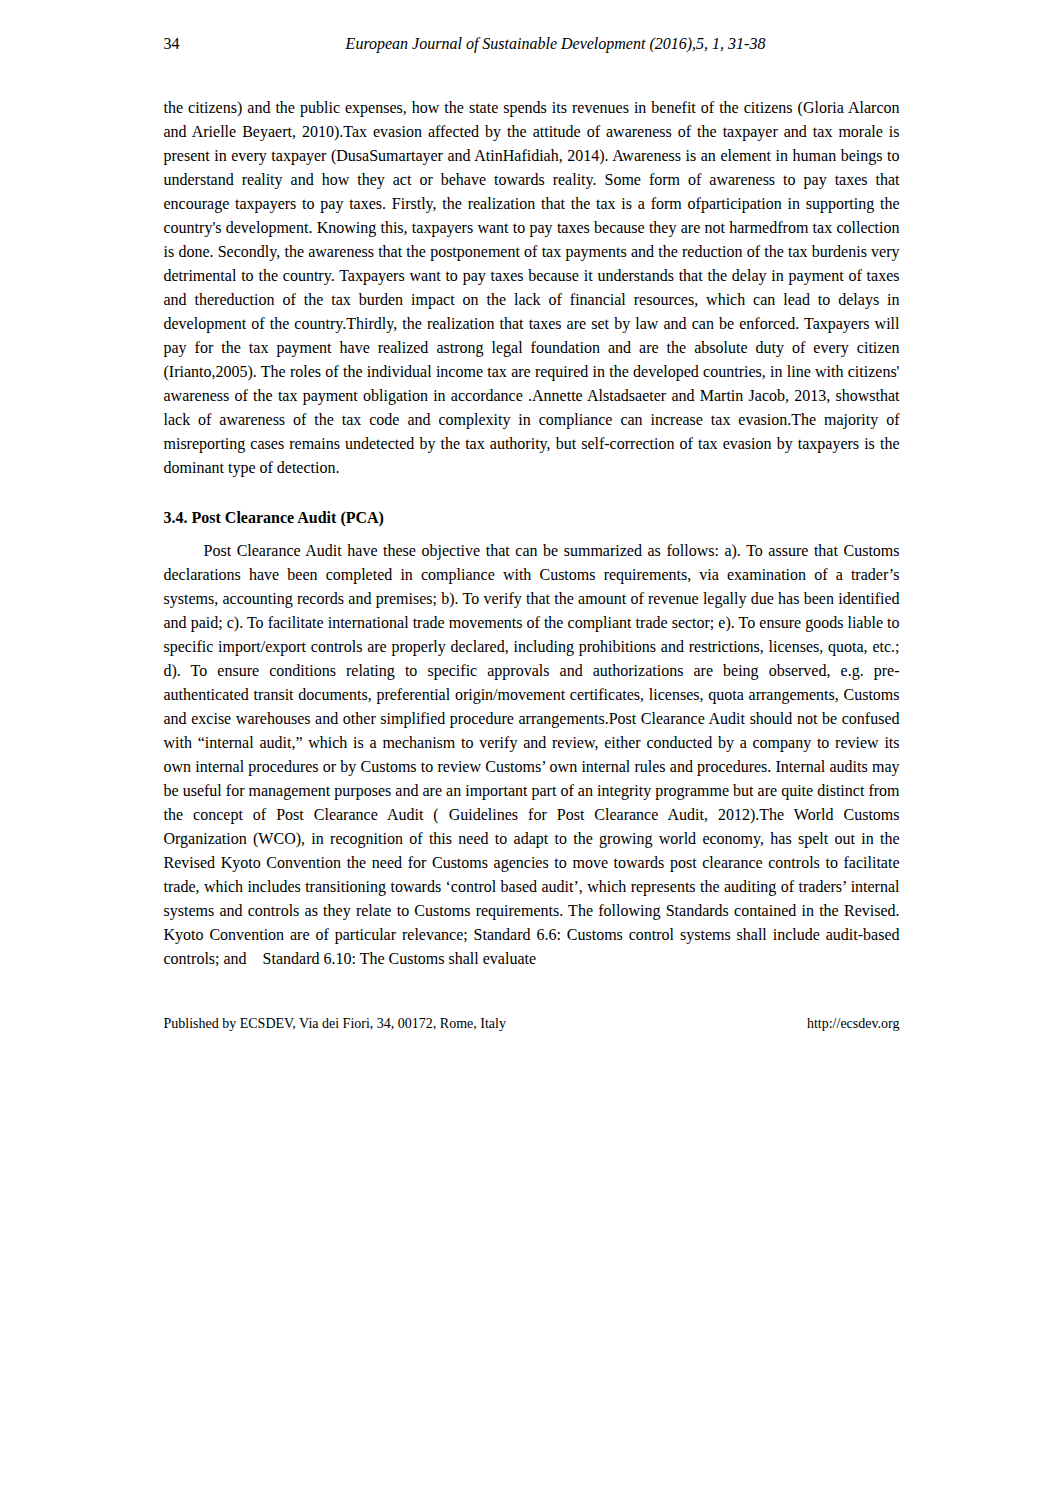34 European Journal of Sustainable Development (2016),5, 1, 31-38
the citizens) and the public expenses, how the state spends its revenues in benefit of the citizens (Gloria Alarcon and Arielle Beyaert, 2010).Tax evasion affected by the attitude of awareness of the taxpayer and tax morale is present in every taxpayer (DusaSumartayer and AtinHafidiah, 2014). Awareness is an element in human beings to understand reality and how they act or behave towards reality. Some form of awareness to pay taxes that encourage taxpayers to pay taxes. Firstly, the realization that the tax is a form ofparticipation in supporting the country's development. Knowing this, taxpayers want to pay taxes because they are not harmedfrom tax collection is done. Secondly, the awareness that the postponement of tax payments and the reduction of the tax burdenis very detrimental to the country. Taxpayers want to pay taxes because it understands that the delay in payment of taxes and thereduction of the tax burden impact on the lack of financial resources, which can lead to delays in development of the country.Thirdly, the realization that taxes are set by law and can be enforced. Taxpayers will pay for the tax payment have realized astrong legal foundation and are the absolute duty of every citizen (Irianto,2005). The roles of the individual income tax are required in the developed countries, in line with citizens' awareness of the tax payment obligation in accordance .Annette Alstadsaeter and Martin Jacob, 2013, showsthat lack of awareness of the tax code and complexity in compliance can increase tax evasion.The majority of misreporting cases remains undetected by the tax authority, but self-correction of tax evasion by taxpayers is the dominant type of detection.
3.4. Post Clearance Audit (PCA)
Post Clearance Audit have these objective that can be summarized as follows: a). To assure that Customs declarations have been completed in compliance with Customs requirements, via examination of a trader’s systems, accounting records and premises; b). To verify that the amount of revenue legally due has been identified and paid; c). To facilitate international trade movements of the compliant trade sector; e). To ensure goods liable to specific import/export controls are properly declared, including prohibitions and restrictions, licenses, quota, etc.; d). To ensure conditions relating to specific approvals and authorizations are being observed, e.g. pre-authenticated transit documents, preferential origin/movement certificates, licenses, quota arrangements, Customs and excise warehouses and other simplified procedure arrangements.Post Clearance Audit should not be confused with “internal audit,” which is a mechanism to verify and review, either conducted by a company to review its own internal procedures or by Customs to review Customs’ own internal rules and procedures. Internal audits may be useful for management purposes and are an important part of an integrity programme but are quite distinct from the concept of Post Clearance Audit ( Guidelines for Post Clearance Audit, 2012).The World Customs Organization (WCO), in recognition of this need to adapt to the growing world economy, has spelt out in the Revised Kyoto Convention the need for Customs agencies to move towards post clearance controls to facilitate trade, which includes transitioning towards ‘control based audit’, which represents the auditing of traders’ internal systems and controls as they relate to Customs requirements. The following Standards contained in the Revised. Kyoto Convention are of particular relevance; Standard 6.6: Customs control systems shall include audit-based controls; and Standard 6.10: The Customs shall evaluate
Published by ECSDEV, Via dei Fiori, 34, 00172, Rome, Italy http://ecsdev.org